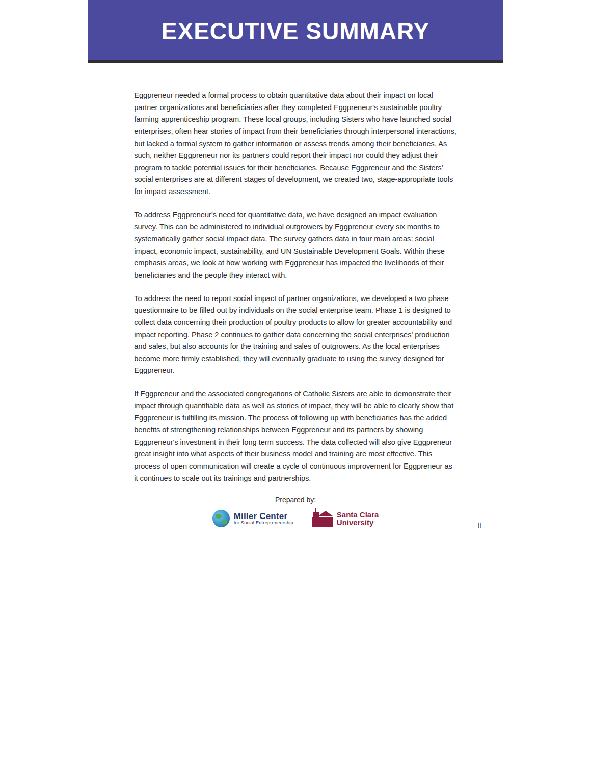EXECUTIVE SUMMARY
Eggpreneur needed a formal process to obtain quantitative data about their impact on local partner organizations and beneficiaries after they completed Eggpreneur's sustainable poultry farming apprenticeship program. These local groups, including Sisters who have launched social enterprises, often hear stories of impact from their beneficiaries through interpersonal interactions, but lacked a formal system to gather information or assess trends among their beneficiaries. As such, neither Eggpreneur nor its partners could report their impact nor could they adjust their program to tackle potential issues for their beneficiaries. Because Eggpreneur and the Sisters' social enterprises are at different stages of development, we created two, stage-appropriate tools for impact assessment.
To address Eggpreneur's need for quantitative data, we have designed an impact evaluation survey. This can be administered to individual outgrowers by Eggpreneur every six months to systematically gather social impact data. The survey gathers data in four main areas: social impact, economic impact, sustainability, and UN Sustainable Development Goals. Within these emphasis areas, we look at how working with Eggpreneur has impacted the livelihoods of their beneficiaries and the people they interact with.
To address the need to report social impact of partner organizations, we developed a two phase questionnaire to be filled out by individuals on the social enterprise team. Phase 1 is designed to collect data concerning their production of poultry products to allow for greater accountability and impact reporting. Phase 2 continues to gather data concerning the social enterprises' production and sales, but also accounts for the training and sales of outgrowers. As the local enterprises become more firmly established, they will eventually graduate to using the survey designed for Eggpreneur.
If Eggpreneur and the associated congregations of Catholic Sisters are able to demonstrate their impact through quantifiable data as well as stories of impact, they will be able to clearly show that Eggpreneur is fulfilling its mission. The process of following up with beneficiaries has the added benefits of strengthening relationships between Eggpreneur and its partners by showing Eggpreneur's investment in their long term success. The data collected will also give Eggpreneur great insight into what aspects of their business model and training are most effective. This process of open communication will create a cycle of continuous improvement for Eggpreneur as it continues to scale out its trainings and partnerships.
Prepared by:
Miller Center
for Social Entrepreneurship
Santa Clara
University
II